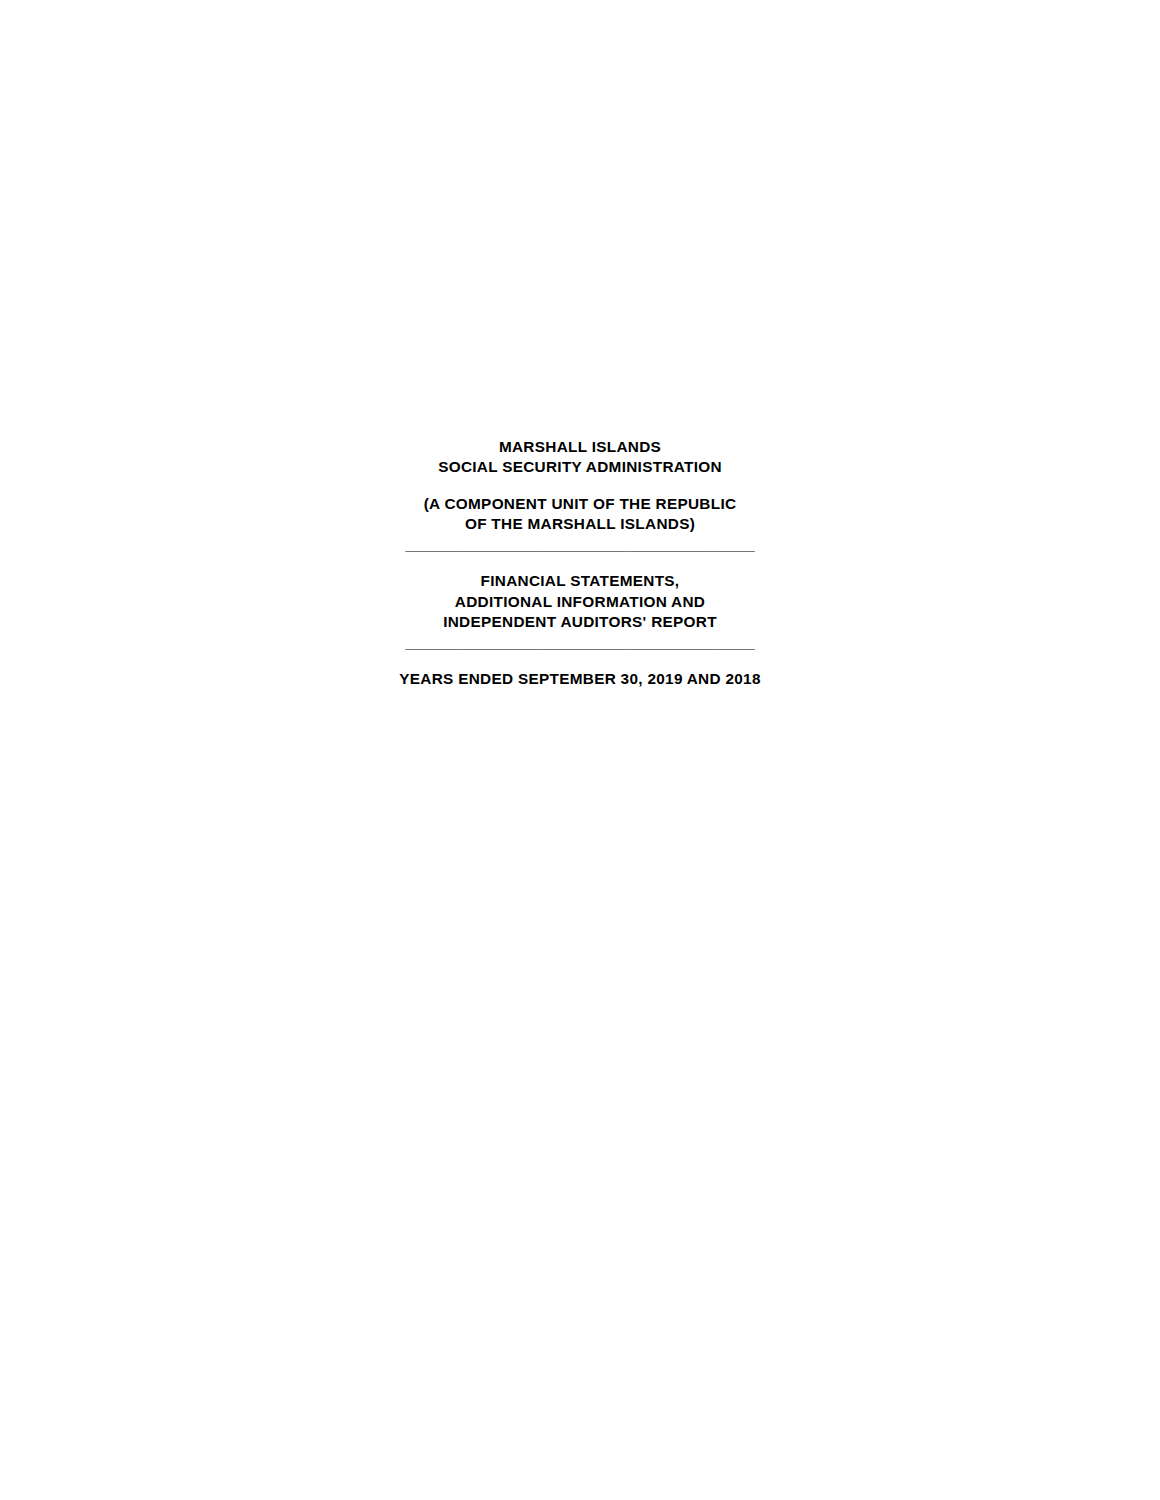MARSHALL ISLANDS
SOCIAL SECURITY ADMINISTRATION
(A COMPONENT UNIT OF THE REPUBLIC
OF THE MARSHALL ISLANDS)
_________________________________________
FINANCIAL STATEMENTS,
ADDITIONAL INFORMATION AND
INDEPENDENT AUDITORS' REPORT
_________________________________________
YEARS ENDED SEPTEMBER 30, 2019 AND 2018